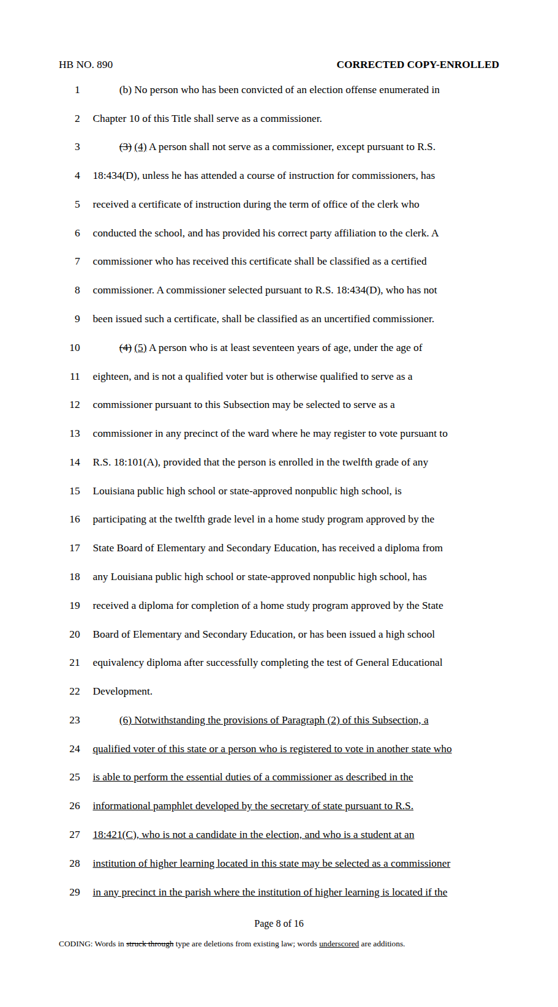HB NO. 890 CORRECTED COPY-ENROLLED
(b) No person who has been convicted of an election offense enumerated in
Chapter 10 of this Title shall serve as a commissioner.
(3) (4) A person shall not serve as a commissioner, except pursuant to R.S.
18:434(D), unless he has attended a course of instruction for commissioners, has
received a certificate of instruction during the term of office of the clerk who
conducted the school, and has provided his correct party affiliation to the clerk. A
commissioner who has received this certificate shall be classified as a certified
commissioner. A commissioner selected pursuant to R.S. 18:434(D), who has not
been issued such a certificate, shall be classified as an uncertified commissioner.
(4) (5) A person who is at least seventeen years of age, under the age of
eighteen, and is not a qualified voter but is otherwise qualified to serve as a
commissioner pursuant to this Subsection may be selected to serve as a
commissioner in any precinct of the ward where he may register to vote pursuant to
R.S. 18:101(A), provided that the person is enrolled in the twelfth grade of any
Louisiana public high school or state-approved nonpublic high school, is
participating at the twelfth grade level in a home study program approved by the
State Board of Elementary and Secondary Education, has received a diploma from
any Louisiana public high school or state-approved nonpublic high school, has
received a diploma for completion of a home study program approved by the State
Board of Elementary and Secondary Education, or has been issued a high school
equivalency diploma after successfully completing the test of General Educational
Development.
(6) Notwithstanding the provisions of Paragraph (2) of this Subsection, a
qualified voter of this state or a person who is registered to vote in another state who
is able to perform the essential duties of a commissioner as described in the
informational pamphlet developed by the secretary of state pursuant to R.S.
18:421(C), who is not a candidate in the election, and who is a student at an
institution of higher learning located in this state may be selected as a commissioner
in any precinct in the parish where the institution of higher learning is located if the
Page 8 of 16
CODING: Words in struck through type are deletions from existing law; words underscored are additions.